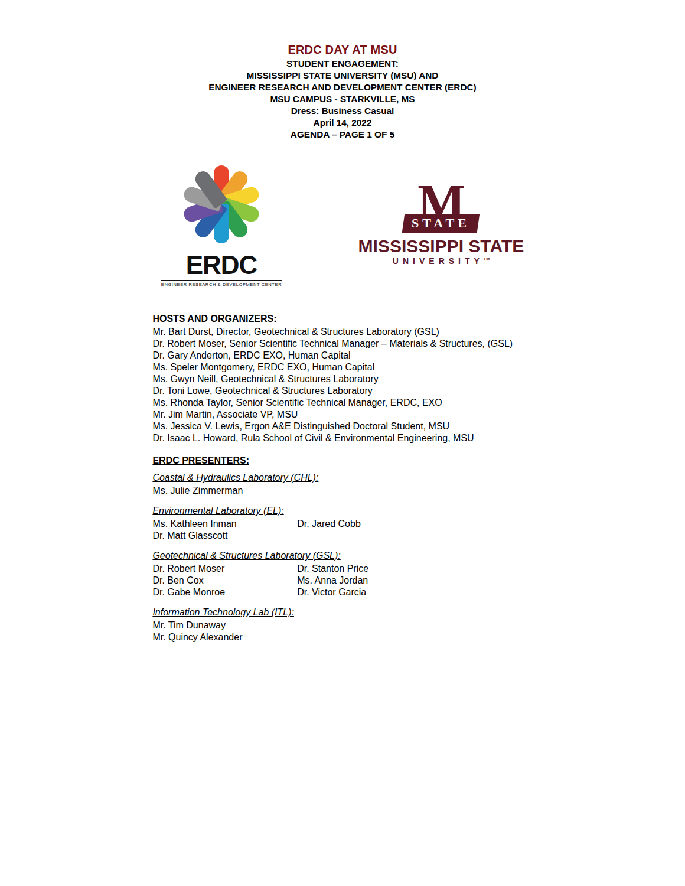ERDC DAY AT MSU
STUDENT ENGAGEMENT:
MISSISSIPPI STATE UNIVERSITY (MSU) AND
ENGINEER RESEARCH AND DEVELOPMENT CENTER (ERDC)
MSU CAMPUS - STARKVILLE, MS
Dress: Business Casual
April 14, 2022
AGENDA – PAGE 1 OF 5
ERDC
ENGINEER RESEARCH & DEVELOPMENT CENTER
M
STATE
MISSISSIPPI STATE
UNIVERSITYTM
HOSTS AND ORGANIZERS:
Mr. Bart Durst, Director, Geotechnical & Structures Laboratory (GSL)
Dr. Robert Moser, Senior Scientific Technical Manager – Materials & Structures, (GSL)
Dr. Gary Anderton, ERDC EXO, Human Capital
Ms. Speler Montgomery, ERDC EXO, Human Capital
Ms. Gwyn Neill, Geotechnical & Structures Laboratory
Dr. Toni Lowe, Geotechnical & Structures Laboratory
Ms. Rhonda Taylor, Senior Scientific Technical Manager, ERDC, EXO
Mr. Jim Martin, Associate VP, MSU
Ms. Jessica V. Lewis, Ergon A&E Distinguished Doctoral Student, MSU
Dr. Isaac L. Howard, Rula School of Civil & Environmental Engineering, MSU
ERDC PRESENTERS:
Coastal & Hydraulics Laboratory (CHL):
| Ms. Julie Zimmerman | |
Environmental Laboratory (EL):
| Ms. Kathleen Inman | Dr. Jared Cobb |
| Dr. Matt Glasscott | |
Geotechnical & Structures Laboratory (GSL):
| Dr. Robert Moser | Dr. Stanton Price |
| Dr. Ben Cox | Ms. Anna Jordan |
| Dr. Gabe Monroe | Dr. Victor Garcia |
Information Technology Lab (ITL):
| Mr. Tim Dunaway | |
| Mr. Quincy Alexander | |